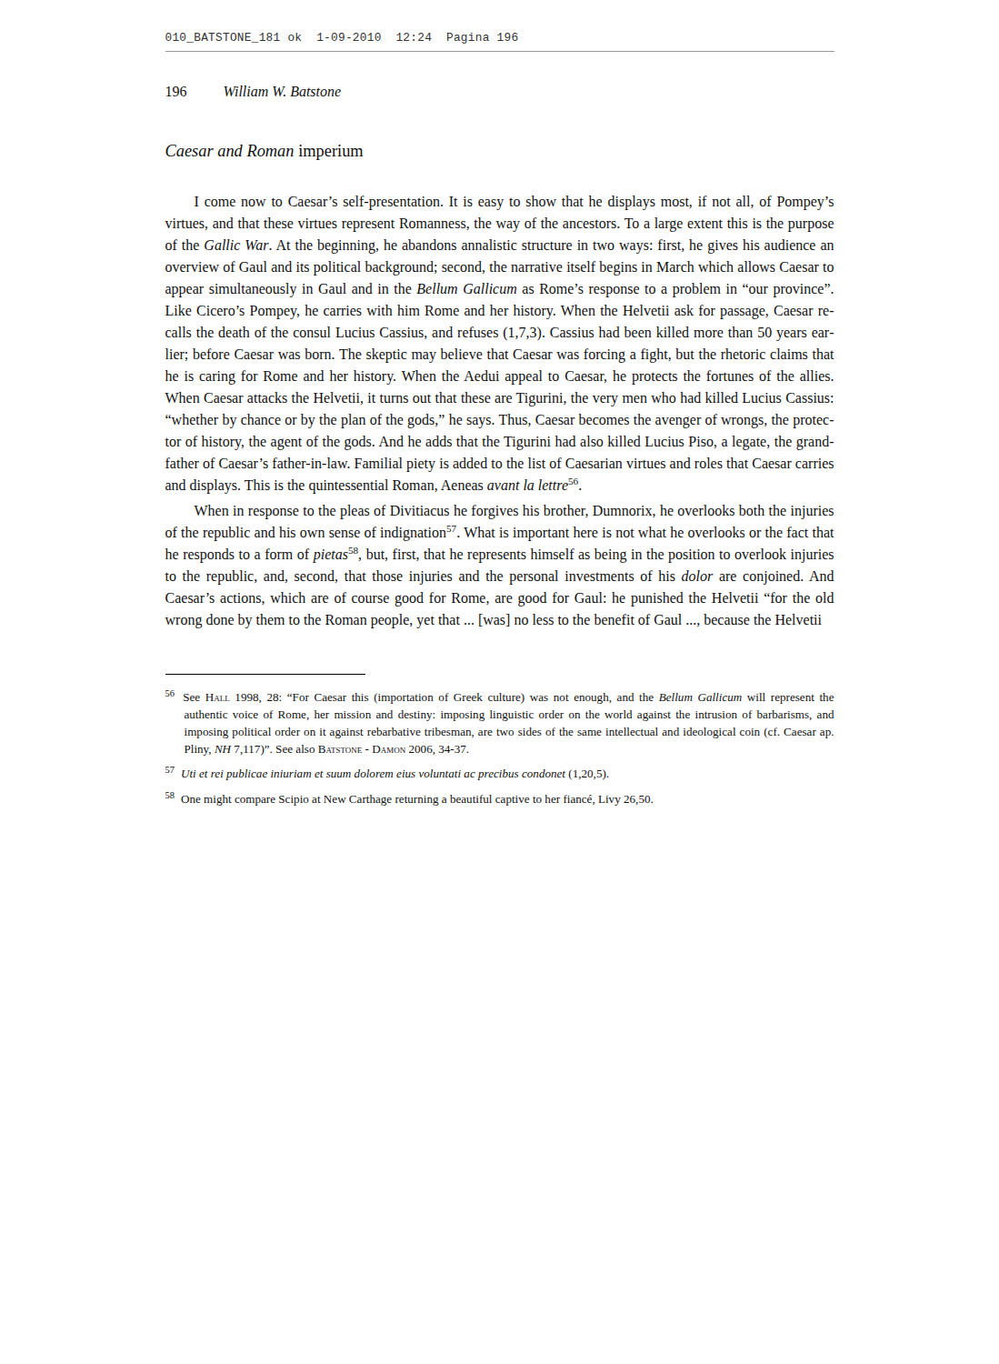010_BATSTONE_181 ok 1-09-2010 12:24 Pagina 196
196 William W. Batstone
Caesar and Roman imperium
I come now to Caesar’s self-presentation. It is easy to show that he displays most, if not all, of Pompey’s virtues, and that these virtues represent Romanness, the way of the ancestors. To a large extent this is the purpose of the Gallic War. At the beginning, he abandons annalistic structure in two ways: first, he gives his audience an overview of Gaul and its political background; second, the narrative itself begins in March which allows Caesar to appear simultaneously in Gaul and in the Bellum Gallicum as Rome’s response to a problem in “our province”. Like Cicero’s Pompey, he carries with him Rome and her history. When the Helvetii ask for passage, Caesar recalls the death of the consul Lucius Cassius, and refuses (1,7,3). Cassius had been killed more than 50 years earlier; before Caesar was born. The skeptic may believe that Caesar was forcing a fight, but the rhetoric claims that he is caring for Rome and her history. When the Aedui appeal to Caesar, he protects the fortunes of the allies. When Caesar attacks the Helvetii, it turns out that these are Tigurini, the very men who had killed Lucius Cassius: “whether by chance or by the plan of the gods,” he says. Thus, Caesar becomes the avenger of wrongs, the protector of history, the agent of the gods. And he adds that the Tigurini had also killed Lucius Piso, a legate, the grandfather of Caesar’s father-in-law. Familial piety is added to the list of Caesarian virtues and roles that Caesar carries and displays. This is the quintessential Roman, Aeneas avant la lettre56.
When in response to the pleas of Divitiacus he forgives his brother, Dumnorix, he overlooks both the injuries of the republic and his own sense of indignation57. What is important here is not what he overlooks or the fact that he responds to a form of pietas58, but, first, that he represents himself as being in the position to overlook injuries to the republic, and, second, that those injuries and the personal investments of his dolor are conjoined. And Caesar’s actions, which are of course good for Rome, are good for Gaul: he punished the Helvetii “for the old wrong done by them to the Roman people, yet that ... [was] no less to the benefit of Gaul ..., because the Helvetii
56 See Hall 1998, 28: “For Caesar this (importation of Greek culture) was not enough, and the Bellum Gallicum will represent the authentic voice of Rome, her mission and destiny: imposing linguistic order on the world against the intrusion of barbarisms, and imposing political order on it against rebarbative tribesman, are two sides of the same intellectual and ideological coin (cf. Caesar ap. Pliny, NH 7,117)”. See also Batstone - Damon 2006, 34-37.
57 Uti et rei publicae iniuriam et suum dolorem eius voluntati ac precibus condonet (1,20,5).
58 One might compare Scipio at New Carthage returning a beautiful captive to her fiancé, Livy 26,50.